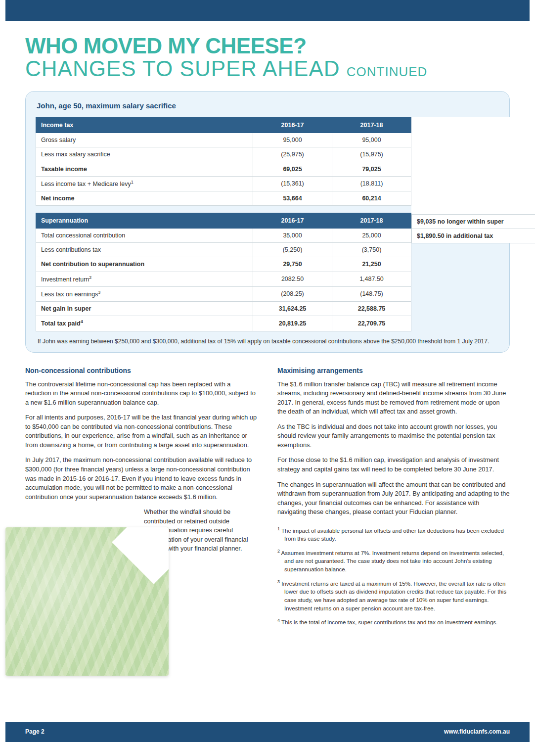Who moved my cheese? Changes to super ahead continued
John, age 50, maximum salary sacrifice
| Income tax | 2016-17 | 2017-18 |
| --- | --- | --- |
| Gross salary | 95,000 | 95,000 |
| Less max salary sacrifice | (25,975) | (15,975) |
| Taxable income | 69,025 | 79,025 |
| Less income tax + Medicare levy 1 | (15,361) | (18,811) |
| Net income | 53,664 | 60,214 |
| Superannuation | 2016-17 | 2017-18 |
| --- | --- | --- |
| Total concessional contribution | 35,000 | 25,000 |
| Less contributions tax | (5,250) | (3,750) |
| Net contribution to superannuation | 29,750 | 21,250 |
| Investment return 2 | 2082.50 | 1,487.50 |
| Less tax on earnings 3 | (208.25) | (148.75) |
| Net gain in super | 31,624.25 | 22,588.75 |
| Total tax paid 4 | 20,819.25 | 22,709.75 |
| $9,035 no longer within super |
| $1,890.50 in additional tax |
If John was earning between $250,000 and $300,000, additional tax of 15% will apply on taxable concessional contributions above the $250,000 threshold from 1 July 2017.
Non-concessional contributions
The controversial lifetime non-concessional cap has been replaced with a reduction in the annual non-concessional contributions cap to $100,000, subject to a new $1.6 million superannuation balance cap.
For all intents and purposes, 2016-17 will be the last financial year during which up to $540,000 can be contributed via non-concessional contributions. These contributions, in our experience, arise from a windfall, such as an inheritance or from downsizing a home, or from contributing a large asset into superannuation.
In July 2017, the maximum non-concessional contribution available will reduce to $300,000 (for three financial years) unless a large non-concessional contribution was made in 2015-16 or 2016-17. Even if you intend to leave excess funds in accumulation mode, you will not be permitted to make a non-concessional contribution once your superannuation balance exceeds $1.6 million.
Whether the windfall should be contributed or retained outside superannuation requires careful consideration of your overall financial position with your financial planner.
Maximising arrangements
The $1.6 million transfer balance cap (TBC) will measure all retirement income streams, including reversionary and defined-benefit income streams from 30 June 2017. In general, excess funds must be removed from retirement mode or upon the death of an individual, which will affect tax and asset growth.
As the TBC is individual and does not take into account growth nor losses, you should review your family arrangements to maximise the potential pension tax exemptions.
For those close to the $1.6 million cap, investigation and analysis of investment strategy and capital gains tax will need to be completed before 30 June 2017.
The changes in superannuation will affect the amount that can be contributed and withdrawn from superannuation from July 2017. By anticipating and adapting to the changes, your financial outcomes can be enhanced. For assistance with navigating these changes, please contact your Fiducian planner.
1 The impact of available personal tax offsets and other tax deductions has been excluded from this case study.
2 Assumes investment returns at 7%. Investment returns depend on investments selected, and are not guaranteed. The case study does not take into account John’s existing superannuation balance.
3 Investment returns are taxed at a maximum of 15%. However, the overall tax rate is often lower due to offsets such as dividend imputation credits that reduce tax payable. For this case study, we have adopted an average tax rate of 10% on super fund earnings. Investment returns on a super pension account are tax-free.
4 This is the total of income tax, super contributions tax and tax on investment earnings.
Page 2 www.fiducianfs.com.au